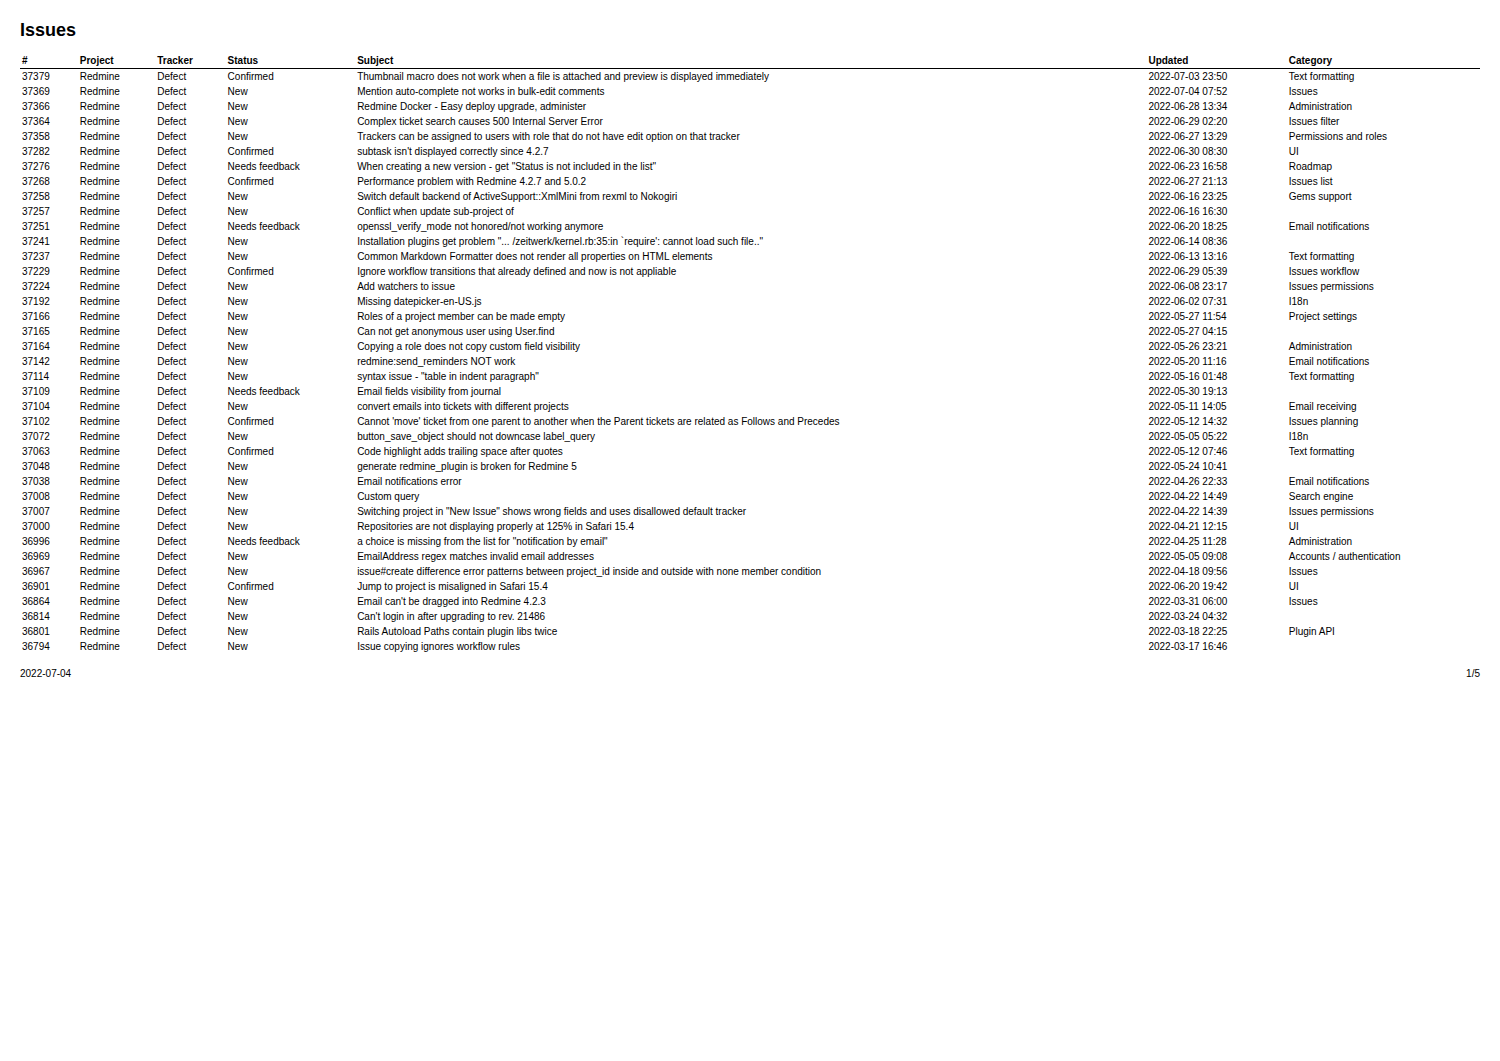Issues
| # | Project | Tracker | Status | Subject | Updated | Category |
| --- | --- | --- | --- | --- | --- | --- |
| 37379 | Redmine | Defect | Confirmed | Thumbnail macro does not work when a file is attached and preview is displayed immediately | 2022-07-03 23:50 | Text formatting |
| 37369 | Redmine | Defect | New | Mention auto-complete not works in bulk-edit comments | 2022-07-04 07:52 | Issues |
| 37366 | Redmine | Defect | New | Redmine Docker - Easy deploy upgrade, administer | 2022-06-28 13:34 | Administration |
| 37364 | Redmine | Defect | New | Complex ticket search causes 500 Internal Server Error | 2022-06-29 02:20 | Issues filter |
| 37358 | Redmine | Defect | New | Trackers can be assigned to users with role that do not have edit option on that tracker | 2022-06-27 13:29 | Permissions and roles |
| 37282 | Redmine | Defect | Confirmed | subtask isn't displayed correctly since 4.2.7 | 2022-06-30 08:30 | UI |
| 37276 | Redmine | Defect | Needs feedback | When creating a new version - get "Status is not included in the list" | 2022-06-23 16:58 | Roadmap |
| 37268 | Redmine | Defect | Confirmed | Performance problem with Redmine 4.2.7 and 5.0.2 | 2022-06-27 21:13 | Issues list |
| 37258 | Redmine | Defect | New | Switch default backend of ActiveSupport::XmlMini from rexml to Nokogiri | 2022-06-16 23:25 | Gems support |
| 37257 | Redmine | Defect | New | Conflict when update sub-project of | 2022-06-16 16:30 | |
| 37251 | Redmine | Defect | Needs feedback | openssl_verify_mode not honored/not working anymore | 2022-06-20 18:25 | Email notifications |
| 37241 | Redmine | Defect | New | Installation plugins get problem "... /zeitwerk/kernel.rb:35:in `require': cannot load such file.." | 2022-06-14 08:36 | |
| 37237 | Redmine | Defect | New | Common Markdown Formatter does not render all properties on HTML elements | 2022-06-13 13:16 | Text formatting |
| 37229 | Redmine | Defect | Confirmed | Ignore workflow transitions that already defined and now is not appliable | 2022-06-29 05:39 | Issues workflow |
| 37224 | Redmine | Defect | New | Add watchers to issue | 2022-06-08 23:17 | Issues permissions |
| 37192 | Redmine | Defect | New | Missing datepicker-en-US.js | 2022-06-02 07:31 | I18n |
| 37166 | Redmine | Defect | New | Roles of a project member can be made empty | 2022-05-27 11:54 | Project settings |
| 37165 | Redmine | Defect | New | Can not get anonymous user using User.find | 2022-05-27 04:15 | |
| 37164 | Redmine | Defect | New | Copying a role does not copy custom field visibility | 2022-05-26 23:21 | Administration |
| 37142 | Redmine | Defect | New | redmine:send_reminders NOT work | 2022-05-20 11:16 | Email notifications |
| 37114 | Redmine | Defect | New | syntax issue - "table in indent paragraph" | 2022-05-16 01:48 | Text formatting |
| 37109 | Redmine | Defect | Needs feedback | Email fields visibility from journal | 2022-05-30 19:13 | |
| 37104 | Redmine | Defect | New | convert emails into tickets with different projects | 2022-05-11 14:05 | Email receiving |
| 37102 | Redmine | Defect | Confirmed | Cannot 'move' ticket from one parent to another when the Parent tickets are related as Follows and Precedes | 2022-05-12 14:32 | Issues planning |
| 37072 | Redmine | Defect | New | button_save_object should not downcase label_query | 2022-05-05 05:22 | I18n |
| 37063 | Redmine | Defect | Confirmed | Code highlight adds trailing space after quotes | 2022-05-12 07:46 | Text formatting |
| 37048 | Redmine | Defect | New | generate redmine_plugin is broken for Redmine 5 | 2022-05-24 10:41 | |
| 37038 | Redmine | Defect | New | Email notifications error | 2022-04-26 22:33 | Email notifications |
| 37008 | Redmine | Defect | New | Custom query | 2022-04-22 14:49 | Search engine |
| 37007 | Redmine | Defect | New | Switching project in "New Issue" shows wrong fields and uses disallowed default tracker | 2022-04-22 14:39 | Issues permissions |
| 37000 | Redmine | Defect | New | Repositories are not displaying properly at 125% in Safari 15.4 | 2022-04-21 12:15 | UI |
| 36996 | Redmine | Defect | Needs feedback | a choice is missing from the list for "notification by email" | 2022-04-25 11:28 | Administration |
| 36969 | Redmine | Defect | New | EmailAddress regex matches invalid email addresses | 2022-05-05 09:08 | Accounts / authentication |
| 36967 | Redmine | Defect | New | issue#create difference error patterns between project_id inside and outside with none member condition | 2022-04-18 09:56 | Issues |
| 36901 | Redmine | Defect | Confirmed | Jump to project is misaligned in Safari 15.4 | 2022-06-20 19:42 | UI |
| 36864 | Redmine | Defect | New | Email can't be dragged into Redmine 4.2.3 | 2022-03-31 06:00 | Issues |
| 36814 | Redmine | Defect | New | Can't login in after upgrading to rev. 21486 | 2022-03-24 04:32 | |
| 36801 | Redmine | Defect | New | Rails Autoload Paths contain plugin libs twice | 2022-03-18 22:25 | Plugin API |
| 36794 | Redmine | Defect | New | Issue copying ignores workflow rules | 2022-03-17 16:46 | |
2022-07-04 1/5